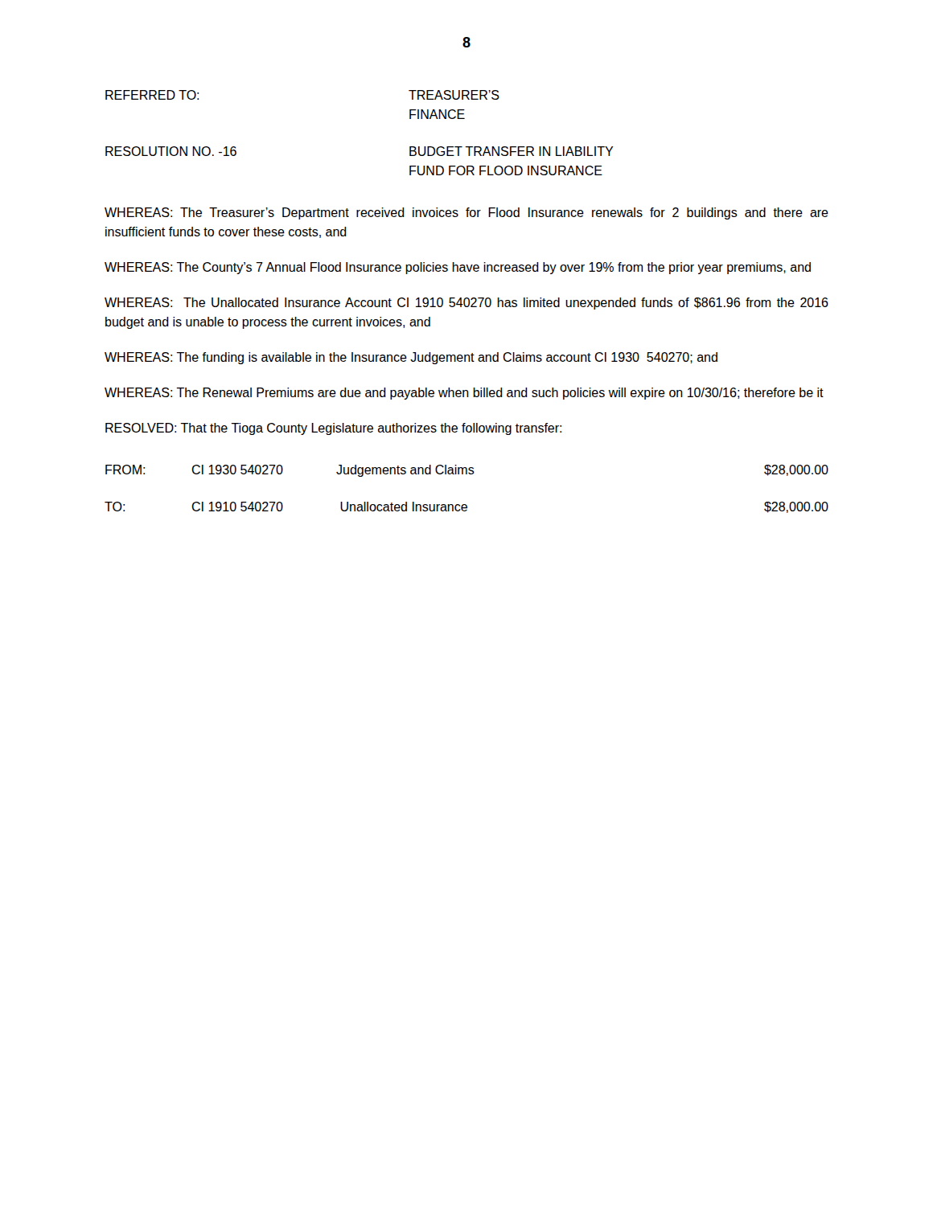8
| REFERRED TO: | TREASURER’S FINANCE |
| RESOLUTION NO. -16 | BUDGET TRANSFER IN LIABILITY FUND FOR FLOOD INSURANCE |
WHEREAS: The Treasurer’s Department received invoices for Flood Insurance renewals for 2 buildings and there are insufficient funds to cover these costs, and
WHEREAS: The County’s 7 Annual Flood Insurance policies have increased by over 19% from the prior year premiums, and
WHEREAS: The Unallocated Insurance Account CI 1910 540270 has limited unexpended funds of $861.96 from the 2016 budget and is unable to process the current invoices, and
WHEREAS: The funding is available in the Insurance Judgement and Claims account CI 1930 540270; and
WHEREAS: The Renewal Premiums are due and payable when billed and such policies will expire on 10/30/16; therefore be it
RESOLVED: That the Tioga County Legislature authorizes the following transfer:
| FROM: | CI 1930 540270 | Judgements and Claims | $28,000.00 |
| TO: | CI 1910 540270 | Unallocated Insurance | $28,000.00 |